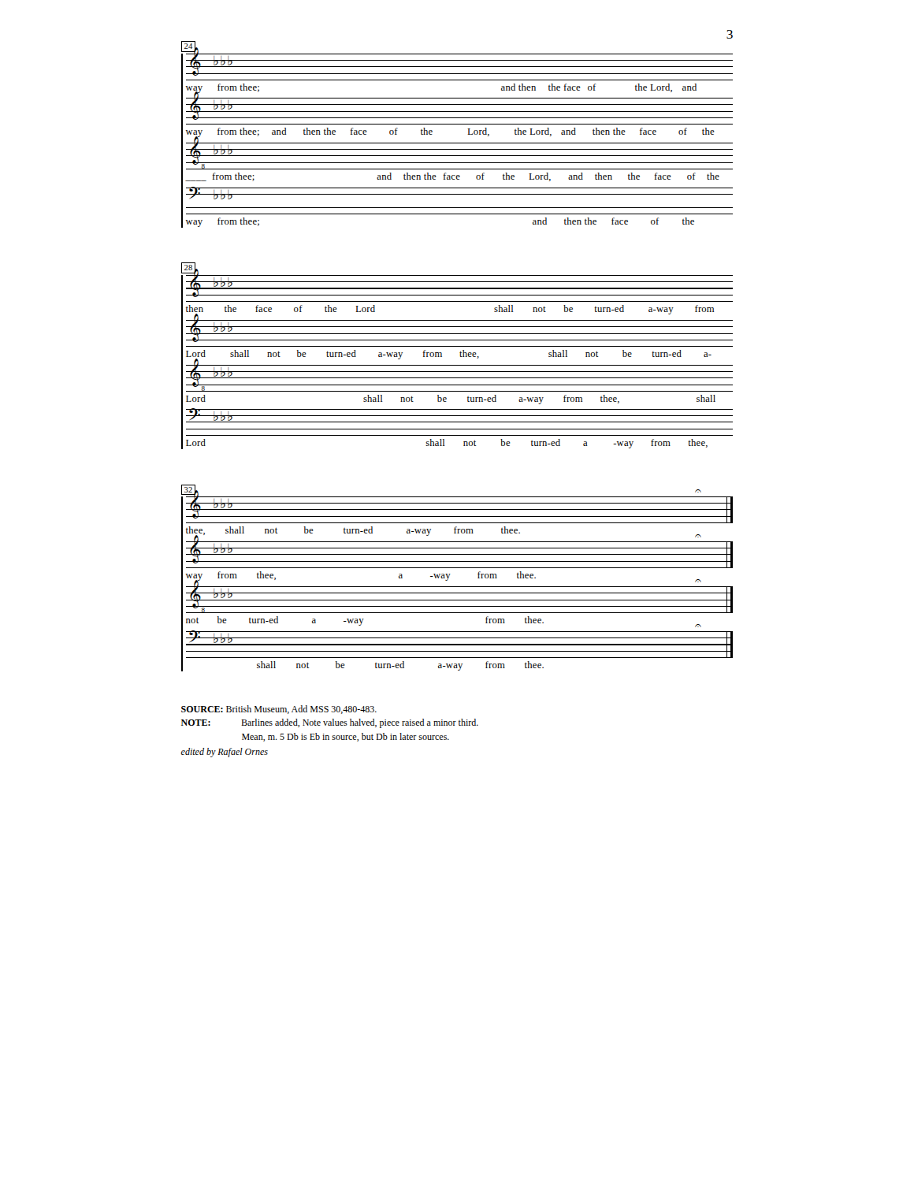3
24
𝄞 ♭♭♭
way from thee; and then the face of the Lord, and
𝄞 ♭♭♭
way from thee; and then the face of the Lord, the Lord, and then the face of the
𝄞8 ♭♭♭
____from thee; and then the face of the Lord, and then the face of the
𝄢 ♭♭♭
way from thee; and then the face of the
28
𝄞 ♭♭♭
then the face of the Lord shall not be turn-ed a-way from
𝄞 ♭♭♭
Lord shall not be turn-ed a-way from thee, shall not be turn-ed a-
𝄞8 ♭♭♭
Lord shall not be turn-ed a-way from thee, shall
𝄢 ♭♭♭
Lord shall not be turn-ed a-way from thee,
32
𝄞 ♭♭♭ 𝄐
thee, shall not be turn-ed a-way from thee.
𝄞 ♭♭♭ 𝄐
way from thee, a-way from thee.
𝄞8 ♭♭♭ 𝄐
not be turn-ed a-way from thee.
𝄢 ♭♭♭ 𝄐
shall not be turn-ed a-way from thee.
SOURCE: British Museum, Add MSS 30,480-483.
NOTE: Barlines added, Note values halved, piece raised a minor third.
Mean, m. 5 Db is Eb in source, but Db in later sources.
edited by Rafael Ornes